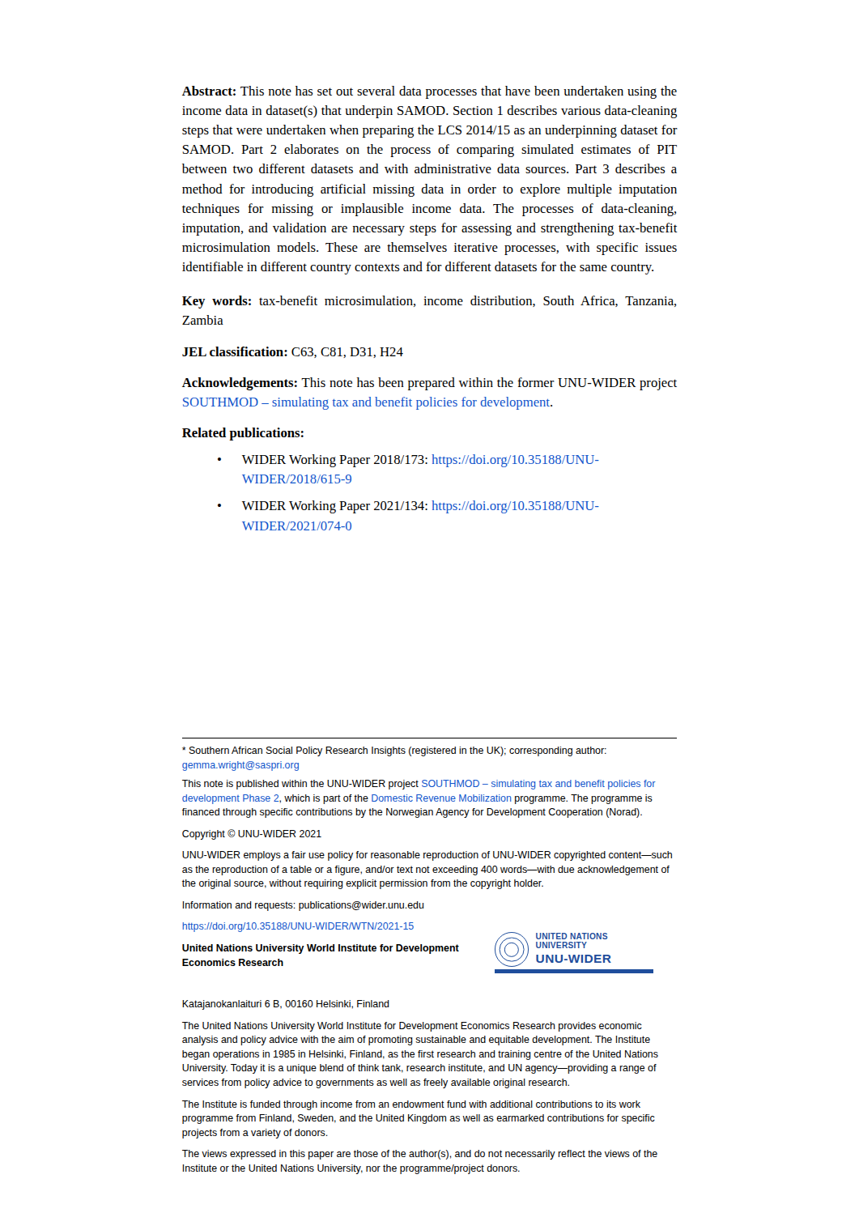Abstract: This note has set out several data processes that have been undertaken using the income data in dataset(s) that underpin SAMOD. Section 1 describes various data-cleaning steps that were undertaken when preparing the LCS 2014/15 as an underpinning dataset for SAMOD. Part 2 elaborates on the process of comparing simulated estimates of PIT between two different datasets and with administrative data sources. Part 3 describes a method for introducing artificial missing data in order to explore multiple imputation techniques for missing or implausible income data. The processes of data-cleaning, imputation, and validation are necessary steps for assessing and strengthening tax-benefit microsimulation models. These are themselves iterative processes, with specific issues identifiable in different country contexts and for different datasets for the same country.
Key words: tax-benefit microsimulation, income distribution, South Africa, Tanzania, Zambia
JEL classification: C63, C81, D31, H24
Acknowledgements: This note has been prepared within the former UNU-WIDER project SOUTHMOD – simulating tax and benefit policies for development.
Related publications:
WIDER Working Paper 2018/173: https://doi.org/10.35188/UNU-WIDER/2018/615-9
WIDER Working Paper 2021/134: https://doi.org/10.35188/UNU-WIDER/2021/074-0
* Southern African Social Policy Research Insights (registered in the UK); corresponding author:
gemma.wright@saspri.org
This note is published within the UNU-WIDER project SOUTHMOD – simulating tax and benefit policies for development Phase 2, which is part of the Domestic Revenue Mobilization programme. The programme is financed through specific contributions by the Norwegian Agency for Development Cooperation (Norad).
Copyright © UNU-WIDER 2021
UNU-WIDER employs a fair use policy for reasonable reproduction of UNU-WIDER copyrighted content—such as the reproduction of a table or a figure, and/or text not exceeding 400 words—with due acknowledgement of the original source, without requiring explicit permission from the copyright holder.
Information and requests: publications@wider.unu.edu
https://doi.org/10.35188/UNU-WIDER/WTN/2021-15
UNITED NATIONS
UNIVERSITY
UNU-WIDER
United Nations University World Institute for Development
Economics Research
Katajanokanlaituri 6 B, 00160 Helsinki, Finland
The United Nations University World Institute for Development Economics Research provides economic analysis and policy advice with the aim of promoting sustainable and equitable development. The Institute began operations in 1985 in Helsinki, Finland, as the first research and training centre of the United Nations University. Today it is a unique blend of think tank, research institute, and UN agency—providing a range of services from policy advice to governments as well as freely available original research.
The Institute is funded through income from an endowment fund with additional contributions to its work programme from Finland, Sweden, and the United Kingdom as well as earmarked contributions for specific projects from a variety of donors.
The views expressed in this paper are those of the author(s), and do not necessarily reflect the views of the Institute or the United Nations University, nor the programme/project donors.